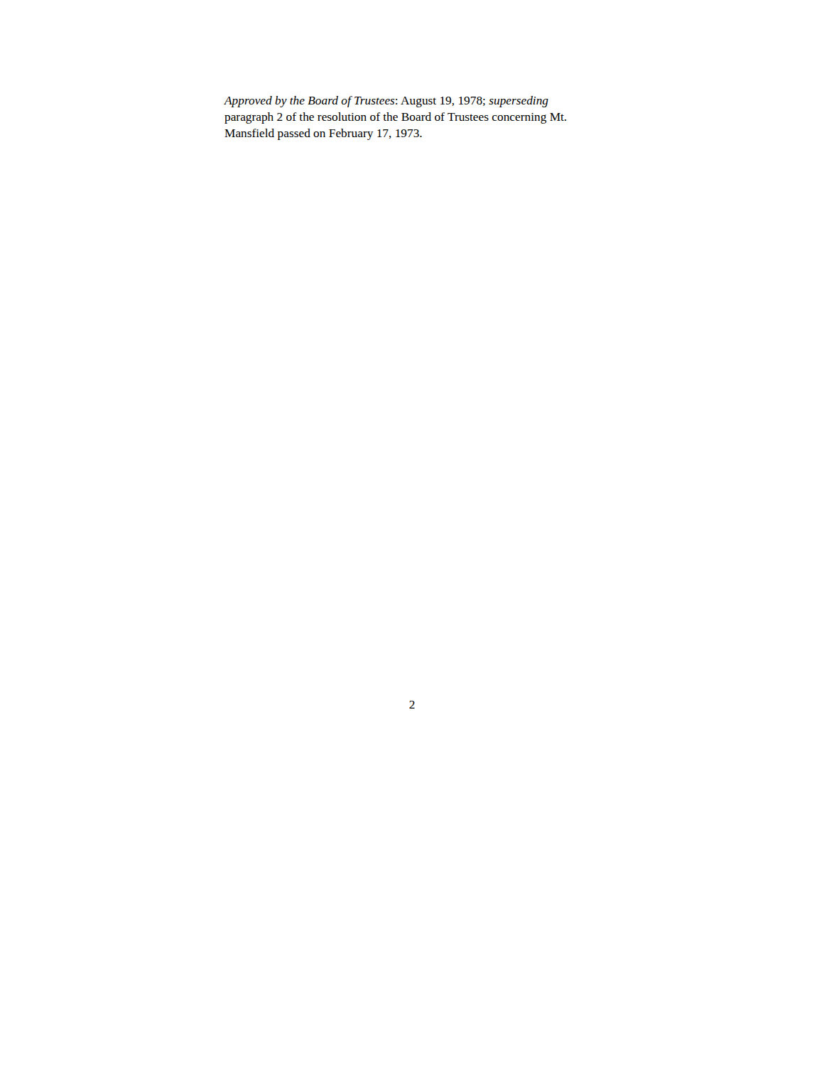Approved by the Board of Trustees: August 19, 1978; superseding paragraph 2 of the resolution of the Board of Trustees concerning Mt. Mansfield passed on February 17, 1973.
2